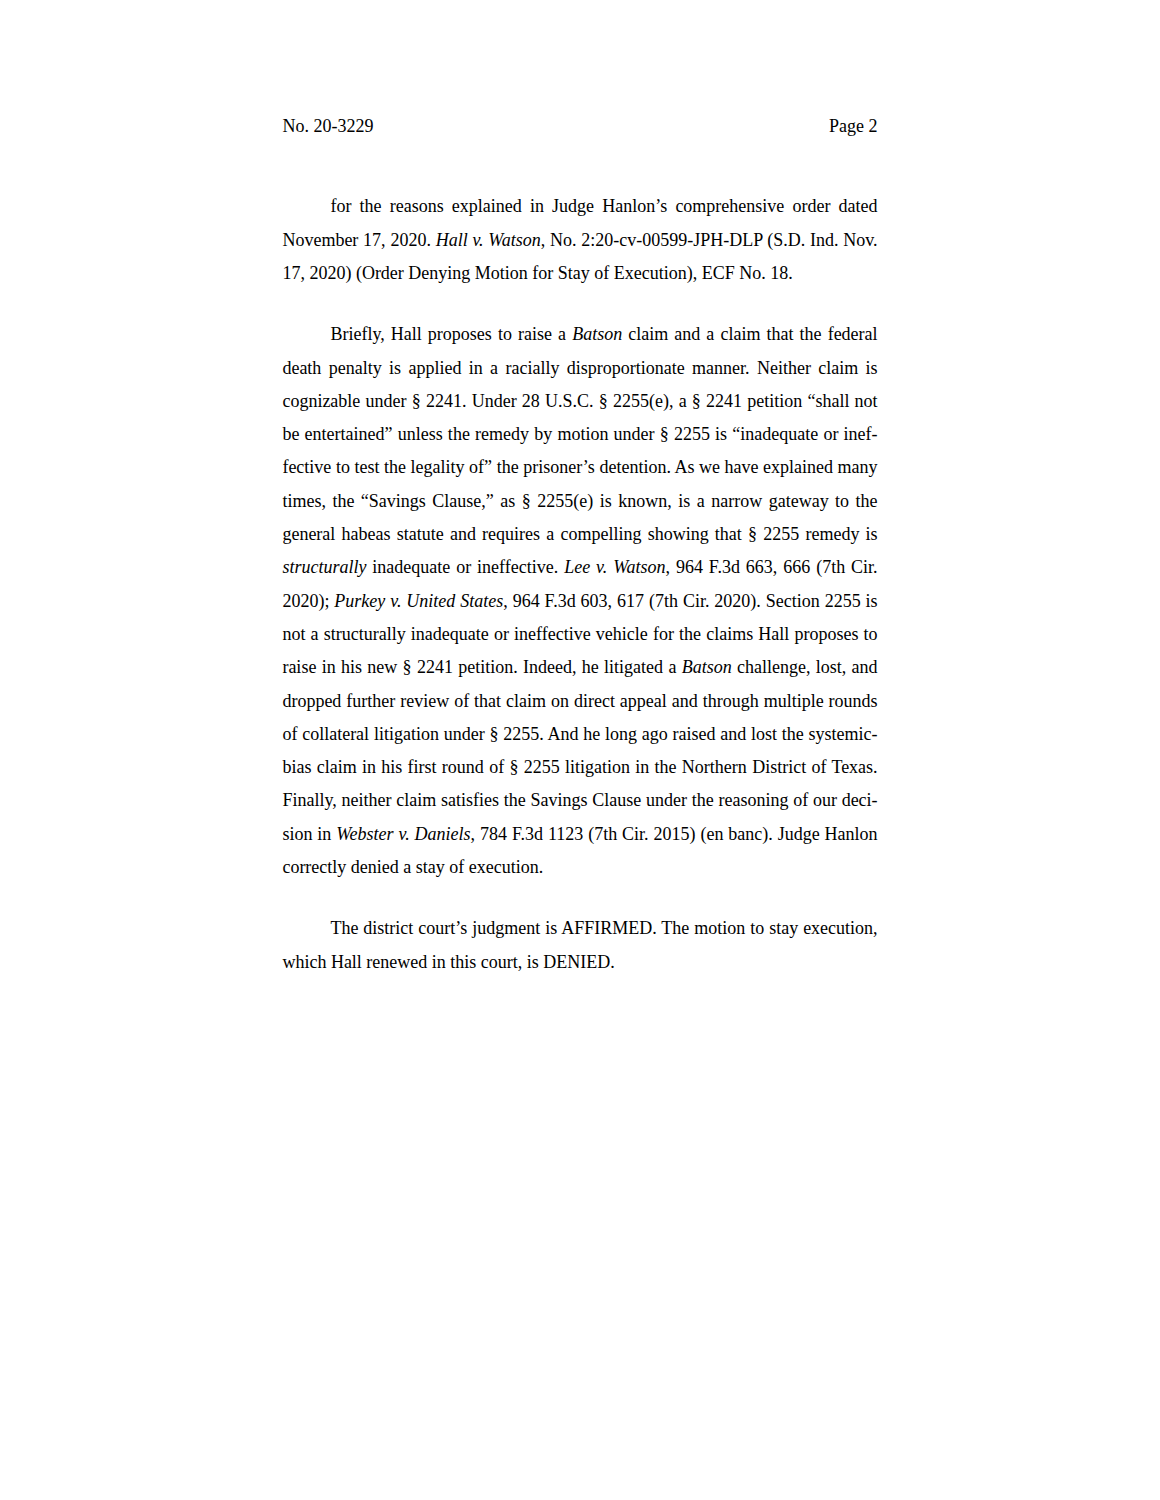No. 20-3229 Page 2
for the reasons explained in Judge Hanlon’s comprehensive order dated November 17, 2020. Hall v. Watson, No. 2:20-cv-00599-JPH-DLP (S.D. Ind. Nov. 17, 2020) (Order Denying Motion for Stay of Execution), ECF No. 18.
Briefly, Hall proposes to raise a Batson claim and a claim that the federal death penalty is applied in a racially disproportionate manner. Neither claim is cognizable under § 2241. Under 28 U.S.C. § 2255(e), a § 2241 petition “shall not be entertained” unless the remedy by motion under § 2255 is “inadequate or ineffective to test the legality of” the prisoner’s detention. As we have explained many times, the “Savings Clause,” as § 2255(e) is known, is a narrow gateway to the general habeas statute and requires a compelling showing that § 2255 remedy is structurally inadequate or ineffective. Lee v. Watson, 964 F.3d 663, 666 (7th Cir. 2020); Purkey v. United States, 964 F.3d 603, 617 (7th Cir. 2020). Section 2255 is not a structurally inadequate or ineffective vehicle for the claims Hall proposes to raise in his new § 2241 petition. Indeed, he litigated a Batson challenge, lost, and dropped further review of that claim on direct appeal and through multiple rounds of collateral litigation under § 2255. And he long ago raised and lost the systemic-bias claim in his first round of § 2255 litigation in the Northern District of Texas. Finally, neither claim satisfies the Savings Clause under the reasoning of our decision in Webster v. Daniels, 784 F.3d 1123 (7th Cir. 2015) (en banc). Judge Hanlon correctly denied a stay of execution.
The district court’s judgment is AFFIRMED. The motion to stay execution, which Hall renewed in this court, is DENIED.